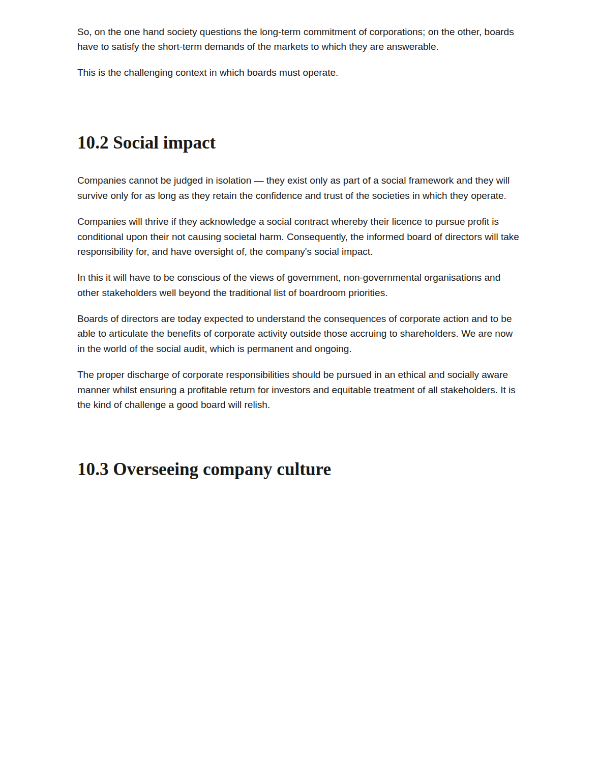So, on the one hand society questions the long-term commitment of corporations; on the other, boards have to satisfy the short-term demands of the markets to which they are answerable.
This is the challenging context in which boards must operate.
10.2 Social impact
Companies cannot be judged in isolation — they exist only as part of a social framework and they will survive only for as long as they retain the confidence and trust of the societies in which they operate.
Companies will thrive if they acknowledge a social contract whereby their licence to pursue profit is conditional upon their not causing societal harm. Consequently, the informed board of directors will take responsibility for, and have oversight of, the company's social impact.
In this it will have to be conscious of the views of government, non-governmental organisations and other stakeholders well beyond the traditional list of boardroom priorities.
Boards of directors are today expected to understand the consequences of corporate action and to be able to articulate the benefits of corporate activity outside those accruing to shareholders. We are now in the world of the social audit, which is permanent and ongoing.
The proper discharge of corporate responsibilities should be pursued in an ethical and socially aware manner whilst ensuring a profitable return for investors and equitable treatment of all stakeholders. It is the kind of challenge a good board will relish.
10.3 Overseeing company culture